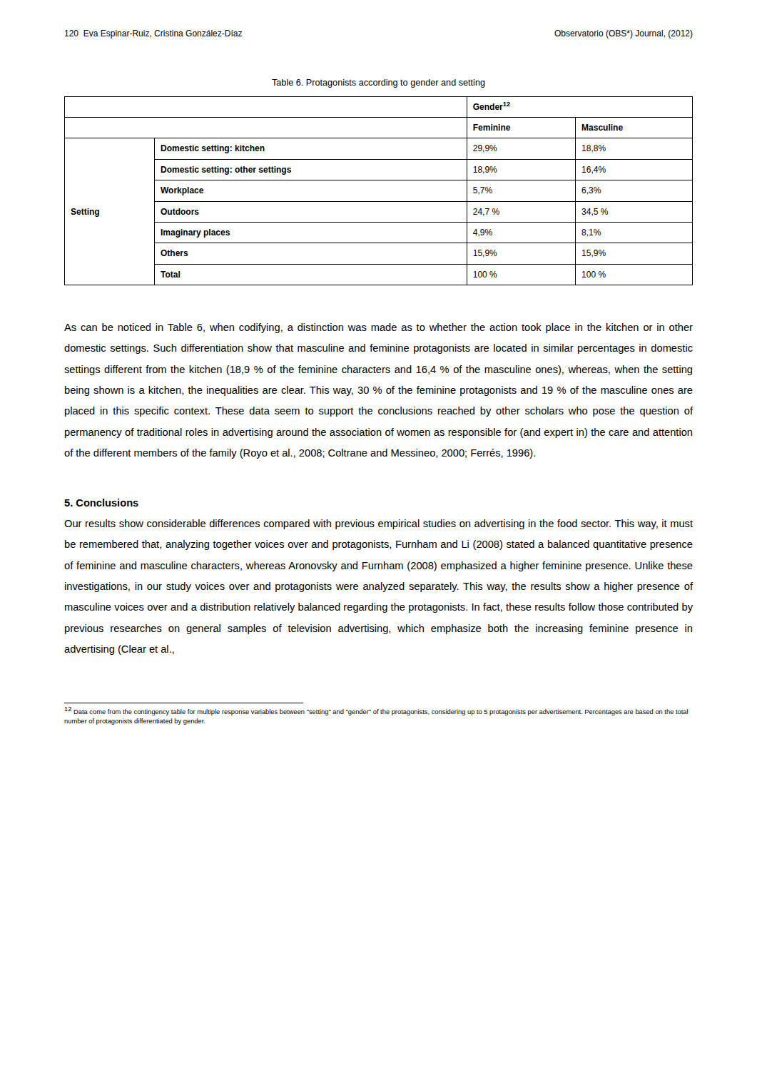120 Eva Espinar-Ruiz, Cristina González-Díaz
Observatorio (OBS*) Journal, (2012)
Table 6. Protagonists according to gender and setting
| | | Gender 12 |
| | | Feminine | Masculine |
| Setting | Domestic setting: kitchen | 29,9% | 18,8% |
| Domestic setting: other settings | 18,9% | 16,4% |
| Workplace | 5,7% | 6,3% |
| Outdoors | 24,7 % | 34,5 % |
| Imaginary places | 4,9% | 8,1% |
| Others | 15,9% | 15,9% |
| Total | 100 % | 100 % |
As can be noticed in Table 6, when codifying, a distinction was made as to whether the action took place in the kitchen or in other domestic settings. Such differentiation show that masculine and feminine protagonists are located in similar percentages in domestic settings different from the kitchen (18,9 % of the feminine characters and 16,4 % of the masculine ones), whereas, when the setting being shown is a kitchen, the inequalities are clear. This way, 30 % of the feminine protagonists and 19 % of the masculine ones are placed in this specific context. These data seem to support the conclusions reached by other scholars who pose the question of permanency of traditional roles in advertising around the association of women as responsible for (and expert in) the care and attention of the different members of the family (Royo et al., 2008; Coltrane and Messineo, 2000; Ferrés, 1996).
5. Conclusions
Our results show considerable differences compared with previous empirical studies on advertising in the food sector. This way, it must be remembered that, analyzing together voices over and protagonists, Furnham and Li (2008) stated a balanced quantitative presence of feminine and masculine characters, whereas Aronovsky and Furnham (2008) emphasized a higher feminine presence. Unlike these investigations, in our study voices over and protagonists were analyzed separately. This way, the results show a higher presence of masculine voices over and a distribution relatively balanced regarding the protagonists. In fact, these results follow those contributed by previous researches on general samples of television advertising, which emphasize both the increasing feminine presence in advertising (Clear et al.,
12 Data come from the contingency table for multiple response variables between "setting" and "gender" of the protagonists, considering up to 5 protagonists per advertisement. Percentages are based on the total number of protagonists differentiated by gender.